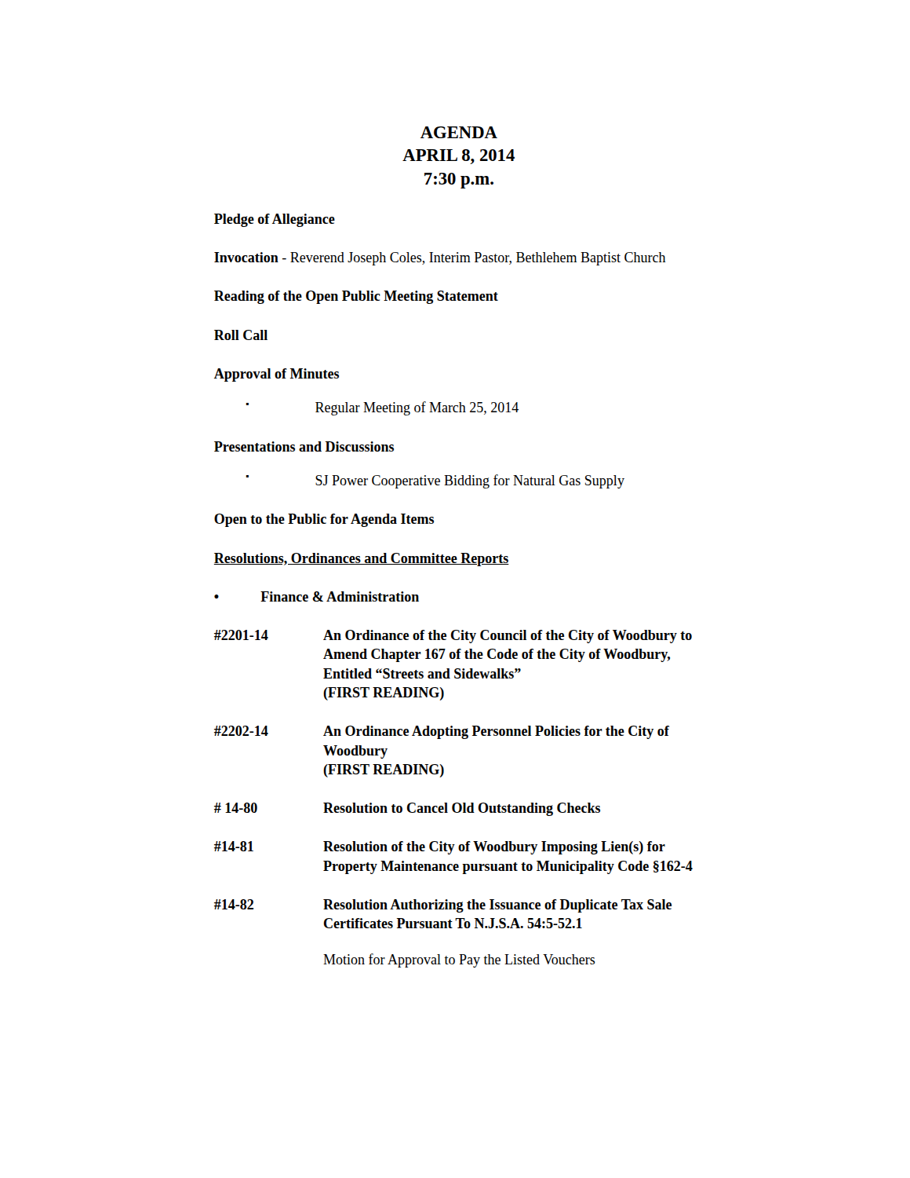AGENDA APRIL 8, 2014 7:30 p.m.
Pledge of Allegiance
Invocation - Reverend Joseph Coles, Interim Pastor, Bethlehem Baptist Church
Reading of the Open Public Meeting Statement
Roll Call
Approval of Minutes
▪Regular Meeting of March 25, 2014
Presentations and Discussions
▪SJ Power Cooperative Bidding for Natural Gas Supply
Open to the Public for Agenda Items
Resolutions, Ordinances and Committee Reports
•Finance & Administration
#2201-14
An Ordinance of the City Council of the City of Woodbury to Amend Chapter 167 of the Code of the City of Woodbury, Entitled “Streets and Sidewalks” (FIRST READING)
#2202-14
An Ordinance Adopting Personnel Policies for the City of Woodbury (FIRST READING)
# 14-80
Resolution to Cancel Old Outstanding Checks
#14-81
Resolution of the City of Woodbury Imposing Lien(s) for Property Maintenance pursuant to Municipality Code §162-4
#14-82
Resolution Authorizing the Issuance of Duplicate Tax Sale Certificates Pursuant To N.J.S.A. 54:5-52.1
Motion for Approval to Pay the Listed Vouchers